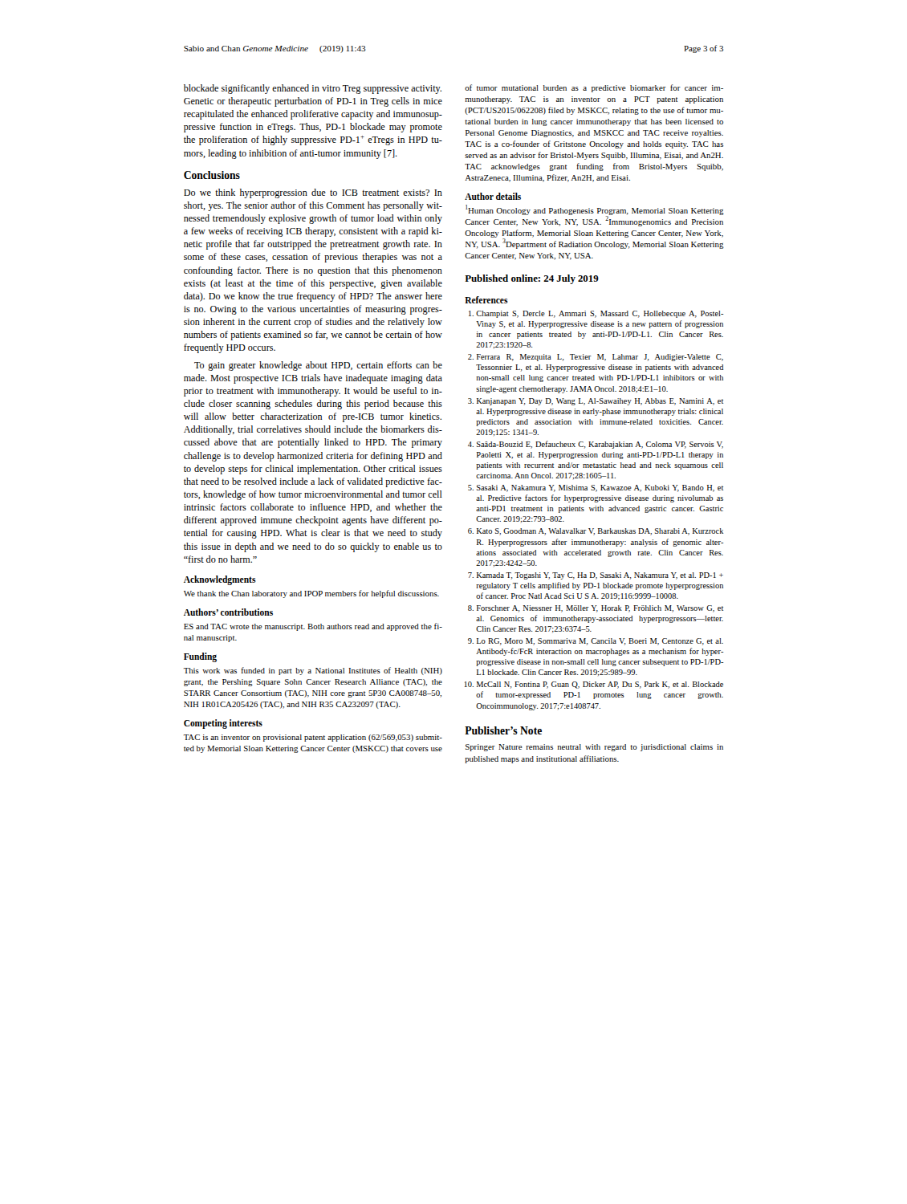Sabio and Chan Genome Medicine (2019) 11:43
Page 3 of 3
blockade significantly enhanced in vitro Treg suppressive activity. Genetic or therapeutic perturbation of PD-1 in Treg cells in mice recapitulated the enhanced proliferative capacity and immunosuppressive function in eTregs. Thus, PD-1 blockade may promote the proliferation of highly suppressive PD-1+ eTregs in HPD tumors, leading to inhibition of anti-tumor immunity [7].
Conclusions
Do we think hyperprogression due to ICB treatment exists? In short, yes. The senior author of this Comment has personally witnessed tremendously explosive growth of tumor load within only a few weeks of receiving ICB therapy, consistent with a rapid kinetic profile that far outstripped the pretreatment growth rate. In some of these cases, cessation of previous therapies was not a confounding factor. There is no question that this phenomenon exists (at least at the time of this perspective, given available data). Do we know the true frequency of HPD? The answer here is no. Owing to the various uncertainties of measuring progression inherent in the current crop of studies and the relatively low numbers of patients examined so far, we cannot be certain of how frequently HPD occurs.
To gain greater knowledge about HPD, certain efforts can be made. Most prospective ICB trials have inadequate imaging data prior to treatment with immunotherapy. It would be useful to include closer scanning schedules during this period because this will allow better characterization of pre-ICB tumor kinetics. Additionally, trial correlatives should include the biomarkers discussed above that are potentially linked to HPD. The primary challenge is to develop harmonized criteria for defining HPD and to develop steps for clinical implementation. Other critical issues that need to be resolved include a lack of validated predictive factors, knowledge of how tumor microenvironmental and tumor cell intrinsic factors collaborate to influence HPD, and whether the different approved immune checkpoint agents have different potential for causing HPD. What is clear is that we need to study this issue in depth and we need to do so quickly to enable us to “first do no harm.”
Acknowledgments
We thank the Chan laboratory and IPOP members for helpful discussions.
Authors’ contributions
ES and TAC wrote the manuscript. Both authors read and approved the final manuscript.
Funding
This work was funded in part by a National Institutes of Health (NIH) grant, the Pershing Square Sohn Cancer Research Alliance (TAC), the STARR Cancer Consortium (TAC), NIH core grant 5P30 CA008748–50, NIH 1R01CA205426 (TAC), and NIH R35 CA232097 (TAC).
Competing interests
TAC is an inventor on provisional patent application (62/569,053) submitted by Memorial Sloan Kettering Cancer Center (MSKCC) that covers use of tumor mutational burden as a predictive biomarker for cancer immunotherapy. TAC is an inventor on a PCT patent application (PCT/US2015/062208) filed by MSKCC, relating to the use of tumor mutational burden in lung cancer immunotherapy that has been licensed to Personal Genome Diagnostics, and MSKCC and TAC receive royalties. TAC is a co-founder of Gritstone Oncology and holds equity. TAC has served as an advisor for Bristol-Myers Squibb, Illumina, Eisai, and An2H. TAC acknowledges grant funding from Bristol-Myers Squibb, AstraZeneca, Illumina, Pfizer, An2H, and Eisai.
Author details
1Human Oncology and Pathogenesis Program, Memorial Sloan Kettering Cancer Center, New York, NY, USA. 2Immunogenomics and Precision Oncology Platform, Memorial Sloan Kettering Cancer Center, New York, NY, USA. 3Department of Radiation Oncology, Memorial Sloan Kettering Cancer Center, New York, NY, USA.
Published online: 24 July 2019
References
Champiat S, Dercle L, Ammari S, Massard C, Hollebecque A, Postel-Vinay S, et al. Hyperprogressive disease is a new pattern of progression in cancer patients treated by anti-PD-1/PD-L1. Clin Cancer Res. 2017;23:1920–8.
Ferrara R, Mezquita L, Texier M, Lahmar J, Audigier-Valette C, Tessonnier L, et al. Hyperprogressive disease in patients with advanced non-small cell lung cancer treated with PD-1/PD-L1 inhibitors or with single-agent chemotherapy. JAMA Oncol. 2018;4:E1–10.
Kanjanapan Y, Day D, Wang L, Al-Sawaihey H, Abbas E, Namini A, et al. Hyperprogressive disease in early-phase immunotherapy trials: clinical predictors and association with immune-related toxicities. Cancer. 2019;125: 1341–9.
Saâda-Bouzid E, Defaucheux C, Karabajakian A, Coloma VP, Servois V, Paoletti X, et al. Hyperprogression during anti-PD-1/PD-L1 therapy in patients with recurrent and/or metastatic head and neck squamous cell carcinoma. Ann Oncol. 2017;28:1605–11.
Sasaki A, Nakamura Y, Mishima S, Kawazoe A, Kuboki Y, Bando H, et al. Predictive factors for hyperprogressive disease during nivolumab as anti-PD1 treatment in patients with advanced gastric cancer. Gastric Cancer. 2019;22:793–802.
Kato S, Goodman A, Walavalkar V, Barkauskas DA, Sharabi A, Kurzrock R. Hyperprogressors after immunotherapy: analysis of genomic alterations associated with accelerated growth rate. Clin Cancer Res. 2017;23:4242–50.
Kamada T, Togashi Y, Tay C, Ha D, Sasaki A, Nakamura Y, et al. PD-1 + regulatory T cells amplified by PD-1 blockade promote hyperprogression of cancer. Proc Natl Acad Sci U S A. 2019;116:9999–10008.
Forschner A, Niessner H, Möller Y, Horak P, Fröhlich M, Warsow G, et al. Genomics of immunotherapy-associated hyperprogressors—letter. Clin Cancer Res. 2017;23:6374–5.
Lo RG, Moro M, Sommariva M, Cancila V, Boeri M, Centonze G, et al. Antibody-fc/FcR interaction on macrophages as a mechanism for hyperprogressive disease in non-small cell lung cancer subsequent to PD-1/PD-L1 blockade. Clin Cancer Res. 2019;25:989–99.
McCall N, Fontina P, Guan Q, Dicker AP, Du S, Park K, et al. Blockade of tumor-expressed PD-1 promotes lung cancer growth. Oncoimmunology. 2017;7:e1408747.
Publisher’s Note
Springer Nature remains neutral with regard to jurisdictional claims in published maps and institutional affiliations.